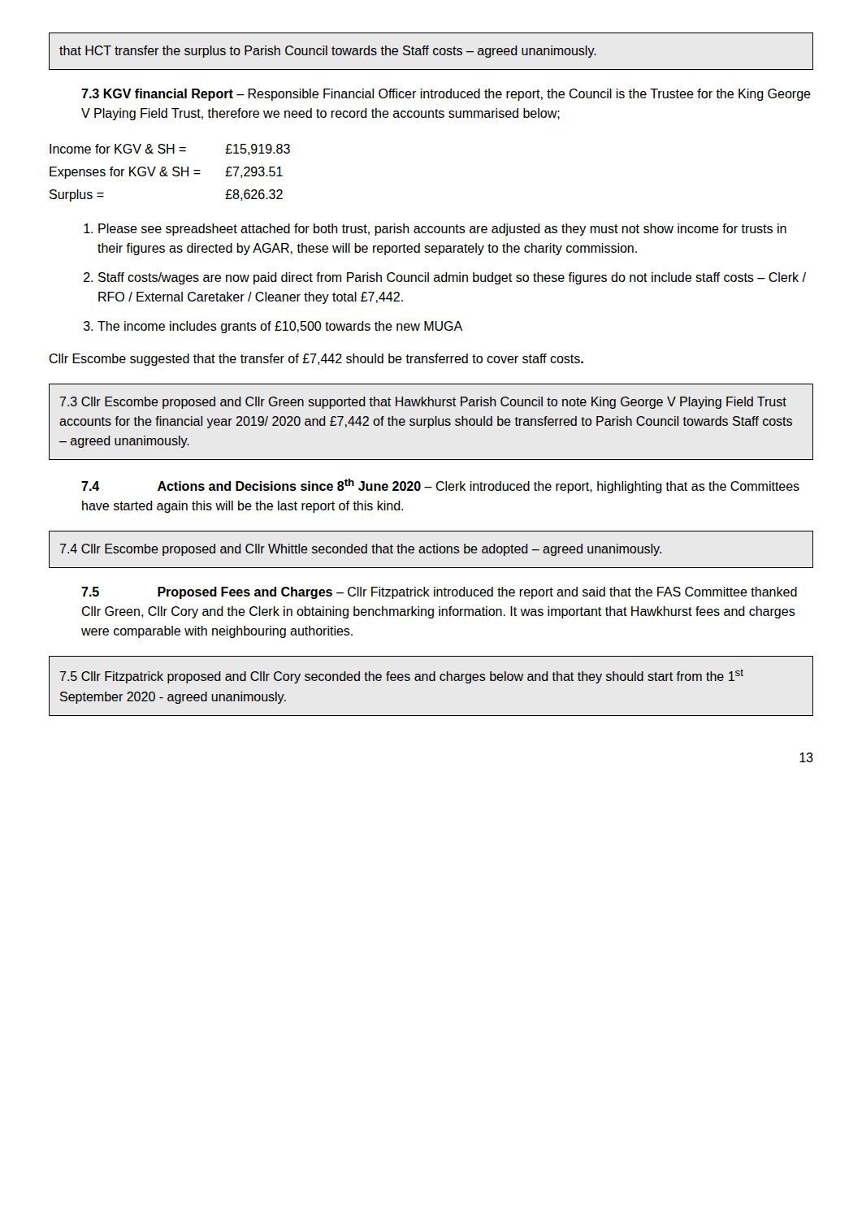that HCT transfer the surplus to Parish Council towards the Staff costs – agreed unanimously.
7.3 KGV financial Report – Responsible Financial Officer introduced the report, the Council is the Trustee for the King George V Playing Field Trust, therefore we need to record the accounts summarised below;
| Income for KGV & SH = | £15,919.83 |
| Expenses for KGV & SH = | £7,293.51 |
| Surplus = | £8,626.32 |
Please see spreadsheet attached for both trust, parish accounts are adjusted as they must not show income for trusts in their figures as directed by AGAR, these will be reported separately to the charity commission.
Staff costs/wages are now paid direct from Parish Council admin budget so these figures do not include staff costs – Clerk / RFO / External Caretaker / Cleaner they total £7,442.
The income includes grants of £10,500 towards the new MUGA
Cllr Escombe suggested that the transfer of £7,442 should be transferred to cover staff costs.
7.3 Cllr Escombe proposed and Cllr Green supported that Hawkhurst Parish Council to note King George V Playing Field Trust accounts for the financial year 2019/ 2020 and £7,442 of the surplus should be transferred to Parish Council towards Staff costs – agreed unanimously.
7.4 Actions and Decisions since 8th June 2020 – Clerk introduced the report, highlighting that as the Committees have started again this will be the last report of this kind.
7.4 Cllr Escombe proposed and Cllr Whittle seconded that the actions be adopted – agreed unanimously.
7.5 Proposed Fees and Charges – Cllr Fitzpatrick introduced the report and said that the FAS Committee thanked Cllr Green, Cllr Cory and the Clerk in obtaining benchmarking information. It was important that Hawkhurst fees and charges were comparable with neighbouring authorities.
7.5 Cllr Fitzpatrick proposed and Cllr Cory seconded the fees and charges below and that they should start from the 1st September 2020 - agreed unanimously.
13